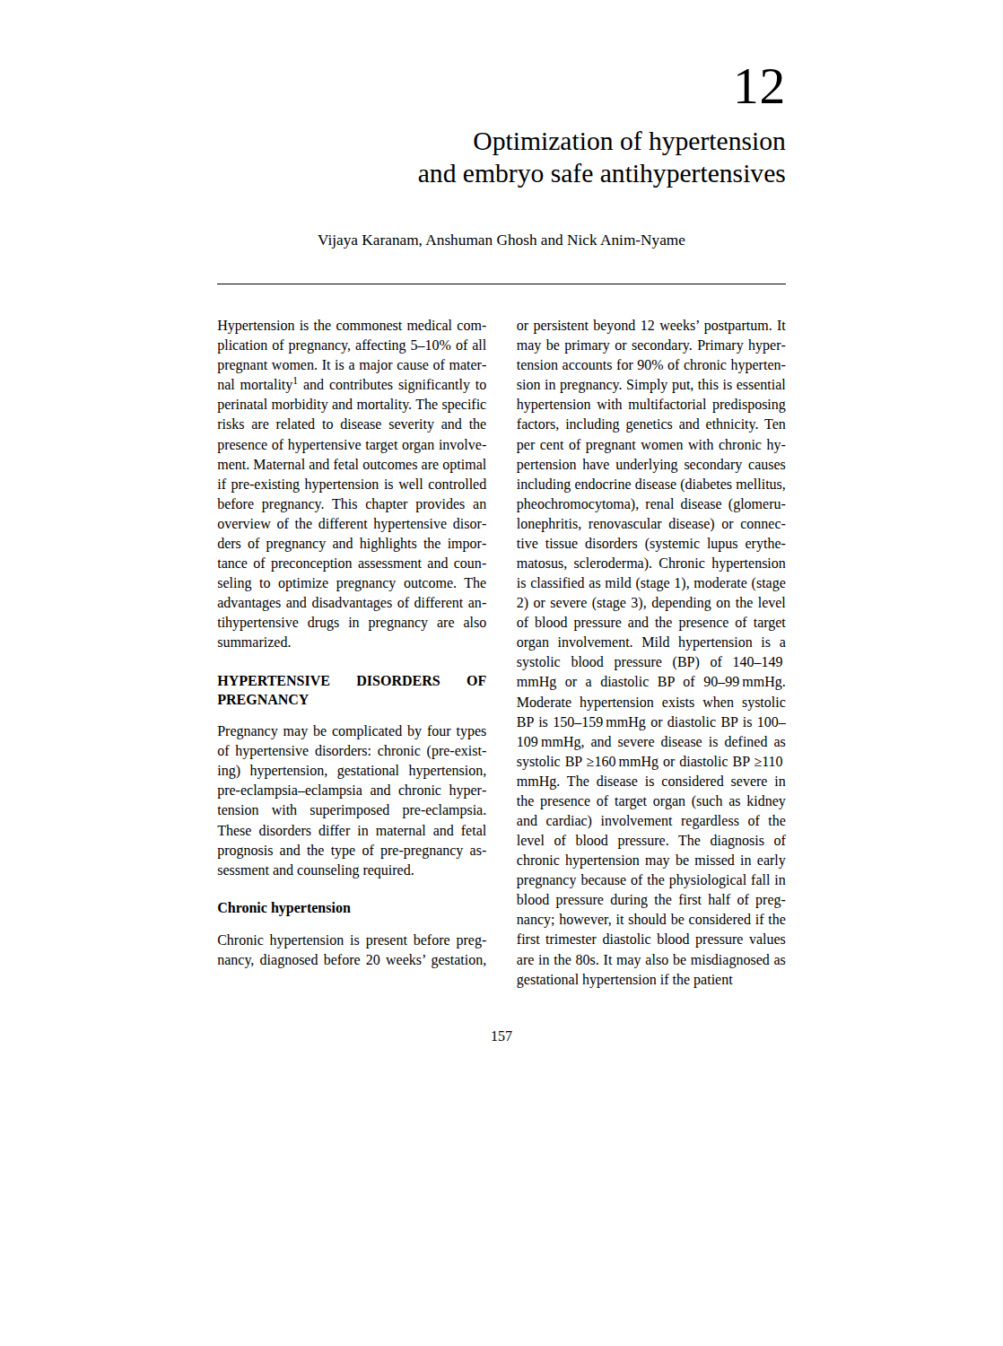12
Optimization of hypertension and embryo safe antihypertensives
Vijaya Karanam, Anshuman Ghosh and Nick Anim-Nyame
Hypertension is the commonest medical complication of pregnancy, affecting 5–10% of all pregnant women. It is a major cause of maternal mortality1 and contributes significantly to perinatal morbidity and mortality. The specific risks are related to disease severity and the presence of hypertensive target organ involvement. Maternal and fetal outcomes are optimal if pre-existing hypertension is well controlled before pregnancy. This chapter provides an overview of the different hypertensive disorders of pregnancy and highlights the importance of preconception assessment and counseling to optimize pregnancy outcome. The advantages and disadvantages of different antihypertensive drugs in pregnancy are also summarized.
Hypertensive disorders of pregnancy
Pregnancy may be complicated by four types of hypertensive disorders: chronic (pre-existing) hypertension, gestational hypertension, pre-eclampsia–eclampsia and chronic hypertension with superimposed pre-eclampsia. These disorders differ in maternal and fetal prognosis and the type of pre-pregnancy assessment and counseling required.
Chronic hypertension
Chronic hypertension is present before pregnancy, diagnosed before 20 weeks’ gestation, or persistent beyond 12 weeks’ postpartum. It may be primary or secondary. Primary hypertension accounts for 90% of chronic hypertension in pregnancy. Simply put, this is essential hypertension with multifactorial predisposing factors, including genetics and ethnicity. Ten per cent of pregnant women with chronic hypertension have underlying secondary causes including endocrine disease (diabetes mellitus, pheochromocytoma), renal disease (glomerulonephritis, renovascular disease) or connective tissue disorders (systemic lupus erythematosus, scleroderma). Chronic hypertension is classified as mild (stage 1), moderate (stage 2) or severe (stage 3), depending on the level of blood pressure and the presence of target organ involvement. Mild hypertension is a systolic blood pressure (BP) of 140–149 mmHg or a diastolic BP of 90–99 mmHg. Moderate hypertension exists when systolic BP is 150–159 mmHg or diastolic BP is 100–109 mmHg, and severe disease is defined as systolic BP ≥160 mmHg or diastolic BP ≥110 mmHg. The disease is considered severe in the presence of target organ (such as kidney and cardiac) involvement regardless of the level of blood pressure. The diagnosis of chronic hypertension may be missed in early pregnancy because of the physiological fall in blood pressure during the first half of pregnancy; however, it should be considered if the first trimester diastolic blood pressure values are in the 80s. It may also be misdiagnosed as gestational hypertension if the patient
157